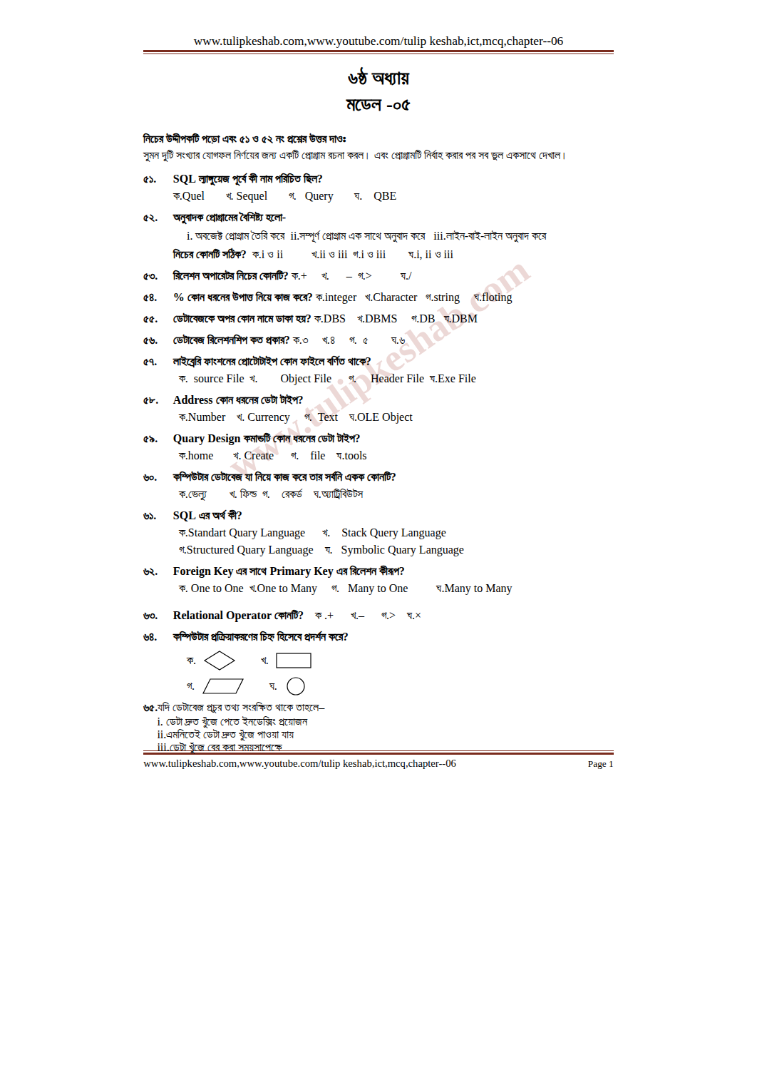www.tulipkeshab.com,www.youtube.com/tulip keshab,ict,mcq,chapter--06
www.tulipkeshab.com
৬ষ্ঠ অধ্যায়
মডেল -০৫
নিচের উদ্দীপকটি পড়ো এবং ৫১ ও ৫২ নং প্রশ্নের উত্তর দাওঃ
সুমন দুটি সংখ্যার যোগফল নির্ণয়ের জন্য একটি প্রোগ্রাম রচনা করল। এবং প্রোগ্রামটি নির্বাহ করার পর সব ভুল একসাথে দেখাল।
SQL ল্যাঙ্গুয়েজ পূর্বে কী নাম পরিচিত ছিল?
ক.Quel খ. Sequel গ. Query ঘ. QBE
অনুবাদক প্রোগ্রামের বৈশিষ্ট্য হলো-
i. অবজেক্ট প্রোগ্রাম তৈরি করে ii.সম্পূর্ণ প্রোগ্রাম এক সাথে অনুবাদ করে iii.লাইন-বাই-লাইন অনুবাদ করে
নিচের কোনটি সঠিক? ক.i ও ii খ.ii ও iii গ.i ও iii ঘ.i, ii ও iii
রিলেশন অপারেটর নিচের কোনটি? ক.+ খ. – গ.> ঘ./
% কোন ধরনের উপাত্ত নিয়ে কাজ করে? ক.integer খ.Character গ.string ঘ.floting
ডেটাবেজকে অপর কোন নামে ডাকা হয়? ক.DBS খ.DBMS গ.DB ঘ.DBM
ডেটাবেজ রিলেশনশিপ কত প্রকার? ক.৩ খ.৪ গ. ৫ ঘ.৬
লাইব্রেরি ফাংশনের প্রোটোটাইপ কোন ফাইলে বর্ণিত থাকে?
ক. source File খ. Object File গ. Header File ঘ.Exe File
Address কোন ধরনের ডেটা টাইপ?
ক.Number খ. Currency গ. Text ঘ.OLE Object
Quary Design কমান্ডটি কোন ধরনের ডেটা টাইপ?
ক.home খ. Create গ. file ঘ.tools
কম্পিউটার ডেটাবেজ যা নিয়ে কাজ করে তার সর্বনি একক কোনটি?
ক.ভেল্যু খ. ফিল্ড গ. রেকর্ড ঘ.অ্যাট্রিবিউটস
SQL এর অর্থ কী?
ক.Standart Quary Language খ. Stack Query Language
গ.Structured Quary Language ঘ. Symbolic Quary Language
Foreign Key এর সাথে Primary Key এর রিলেশন কীরূপ?
ক. One to One খ.One to Many গ. Many to One ঘ.Many to Many
Relational Operator কোনটি? ক .+ খ.– গ.> ঘ.×
কম্পিউটার প্রক্রিয়াকরণের চিহ্ন হিসেবে প্রদর্শন করে?
ক.
খ.
গ.
ঘ.
৬৫. যদি ডেটাবেজ প্রচুর তথ্য সংরক্ষিত থাকে তাহলে–
i. ডেটা দ্রুত খুঁজে পেতে ইনডেক্সিং প্রয়োজন
ii.এমনিতেই ডেটা দ্রুত খুঁজে পাওয়া যায়
iii.ডেটা খুঁজে বের করা সময়সাপেক্ষে
www.tulipkeshab.com,www.youtube.com/tulip keshab,ict,mcq,chapter--06 Page 1